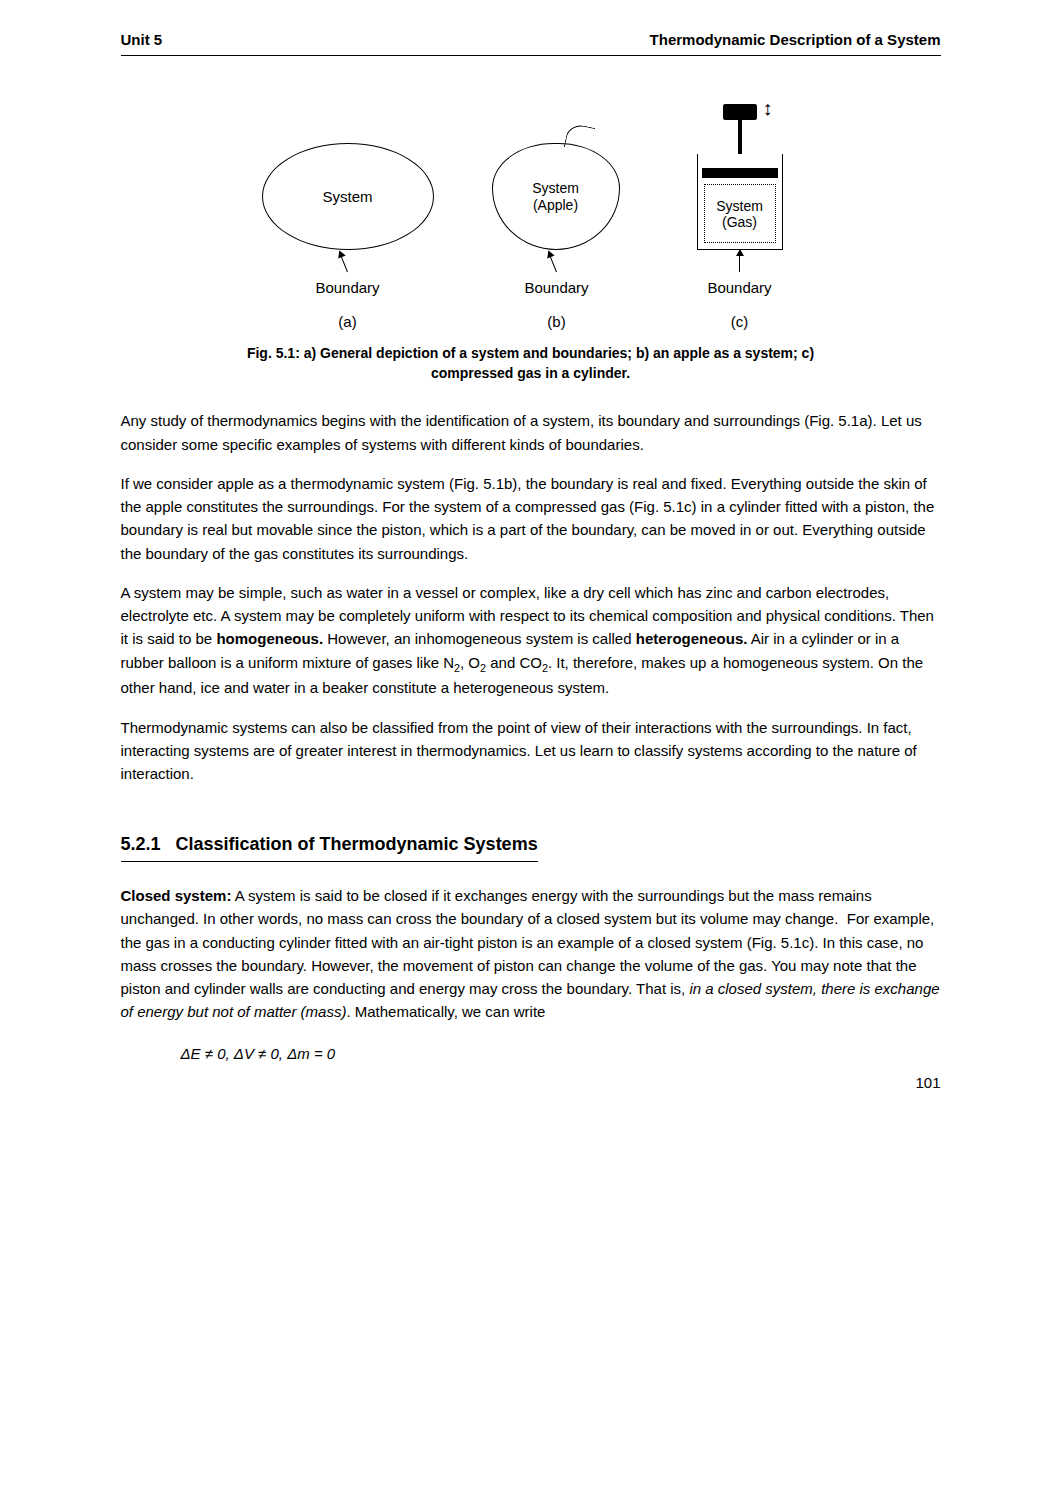Unit 5 Thermodynamic Description of a System
System
Boundary
(a)
System
(Apple)
Boundary
(b)
↕
System
(Gas)
Boundary
(c)
Fig. 5.1: a) General depiction of a system and boundaries; b) an apple as a system; c) compressed gas in a cylinder.
Any study of thermodynamics begins with the identification of a system, its boundary and surroundings (Fig. 5.1a). Let us consider some specific examples of systems with different kinds of boundaries.
If we consider apple as a thermodynamic system (Fig. 5.1b), the boundary is real and fixed. Everything outside the skin of the apple constitutes the surroundings. For the system of a compressed gas (Fig. 5.1c) in a cylinder fitted with a piston, the boundary is real but movable since the piston, which is a part of the boundary, can be moved in or out. Everything outside the boundary of the gas constitutes its surroundings.
A system may be simple, such as water in a vessel or complex, like a dry cell which has zinc and carbon electrodes, electrolyte etc. A system may be completely uniform with respect to its chemical composition and physical conditions. Then it is said to be homogeneous. However, an inhomogeneous system is called heterogeneous. Air in a cylinder or in a rubber balloon is a uniform mixture of gases like N2, O2 and CO2. It, therefore, makes up a homogeneous system. On the other hand, ice and water in a beaker constitute a heterogeneous system.
Thermodynamic systems can also be classified from the point of view of their interactions with the surroundings. In fact, interacting systems are of greater interest in thermodynamics. Let us learn to classify systems according to the nature of interaction.
5.2.1 Classification of Thermodynamic Systems
Closed system: A system is said to be closed if it exchanges energy with the surroundings but the mass remains unchanged. In other words, no mass can cross the boundary of a closed system but its volume may change. For example, the gas in a conducting cylinder fitted with an air-tight piston is an example of a closed system (Fig. 5.1c). In this case, no mass crosses the boundary. However, the movement of piston can change the volume of the gas. You may note that the piston and cylinder walls are conducting and energy may cross the boundary. That is, in a closed system, there is exchange of energy but not of matter (mass). Mathematically, we can write
ΔE ≠ 0, ΔV ≠ 0, Δm = 0
101